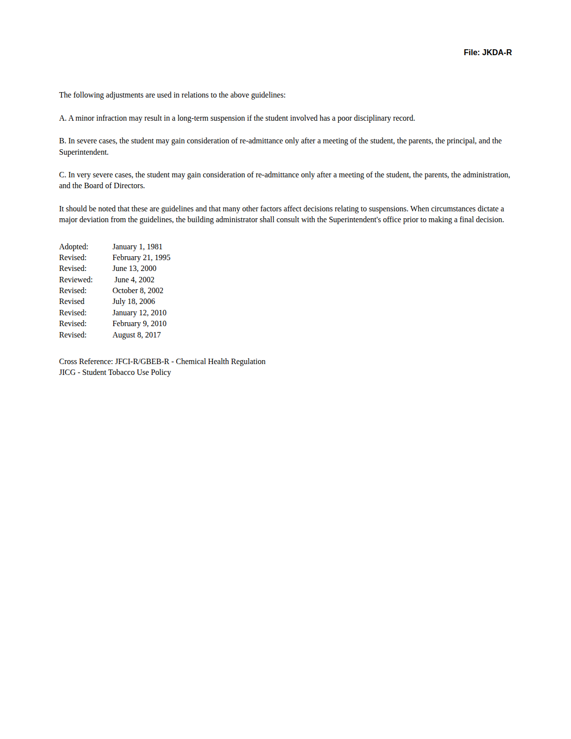File: JKDA-R
The following adjustments are used in relations to the above guidelines:
A. A minor infraction may result in a long-term suspension if the student involved has a poor disciplinary record.
B. In severe cases, the student may gain consideration of re-admittance only after a meeting of the student, the parents, the principal, and the Superintendent.
C. In very severe cases, the student may gain consideration of re-admittance only after a meeting of the student, the parents, the administration, and the Board of Directors.
It should be noted that these are guidelines and that many other factors affect decisions relating to suspensions. When circumstances dictate a major deviation from the guidelines, the building administrator shall consult with the Superintendent's office prior to making a final decision.
| Adopted: | January 1, 1981 |
| Revised: | February 21, 1995 |
| Revised: | June 13, 2000 |
| Reviewed: | June 4, 2002 |
| Revised: | October 8, 2002 |
| Revised | July 18, 2006 |
| Revised: | January 12, 2010 |
| Revised: | February 9, 2010 |
| Revised: | August 8, 2017 |
Cross Reference: JFCI-R/GBEB-R - Chemical Health Regulation
JICG - Student Tobacco Use Policy